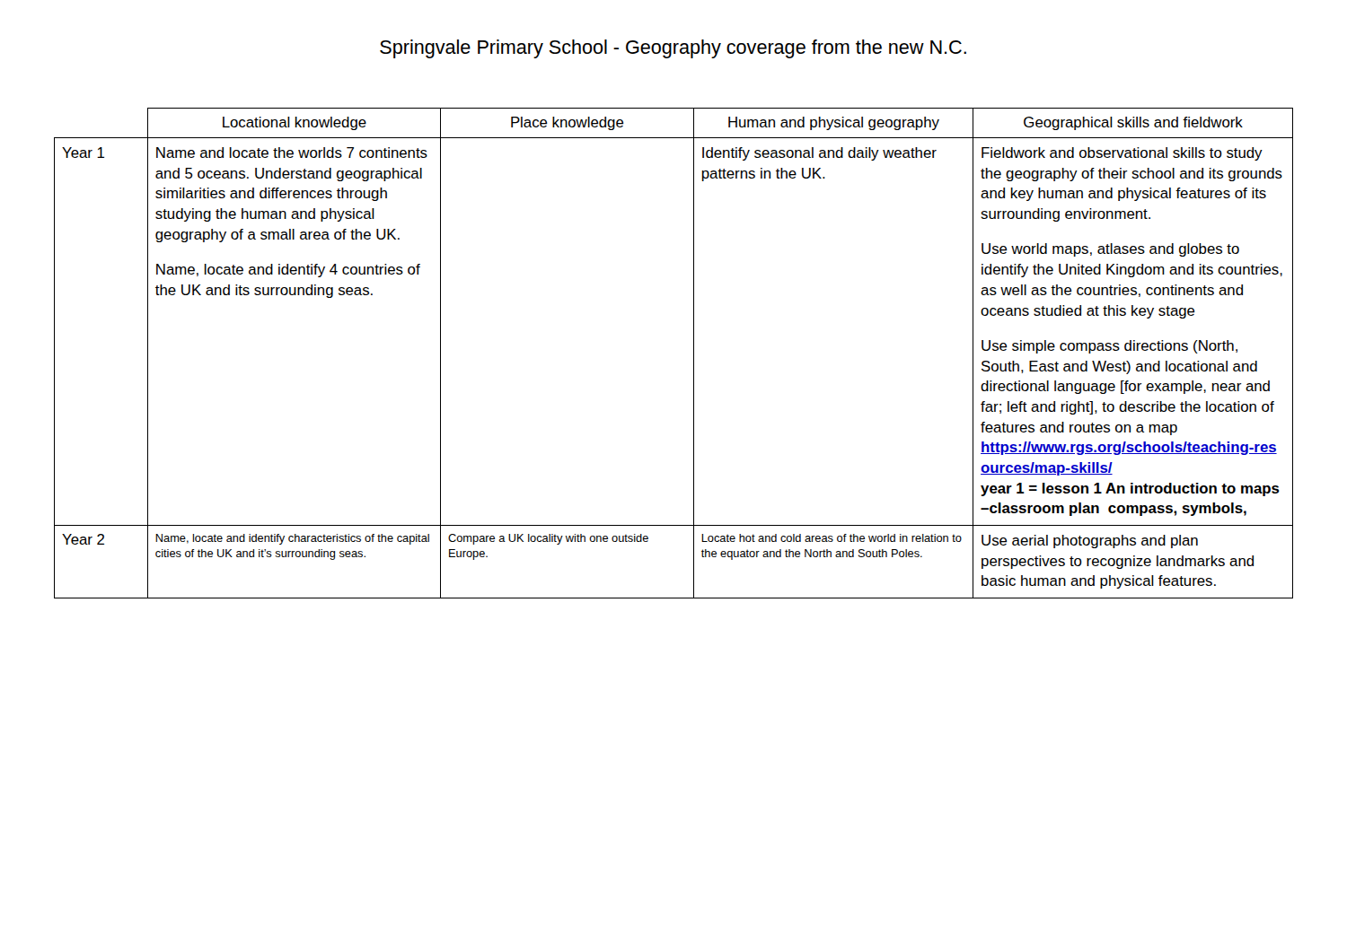Springvale Primary School - Geography coverage from the new N.C.
| | Locational knowledge | Place knowledge | Human and physical geography | Geographical skills and fieldwork |
| --- | --- | --- | --- | --- |
| Year 1 | Name and locate the worlds 7 continents and 5 oceans. Understand geographical similarities and differences through studying the human and physical geography of a small area of the UK. Name, locate and identify 4 countries of the UK and its surrounding seas. | | Identify seasonal and daily weather patterns in the UK. | Fieldwork and observational skills to study the geography of their school and its grounds and key human and physical features of its surrounding environment. Use world maps, atlases and globes to identify the United Kingdom and its countries, as well as the countries, continents and oceans studied at this key stage Use simple compass directions (North, South, East and West) and locational and directional language [for example, near and far; left and right], to describe the location of features and routes on a map https://www.rgs.org/schools/teaching-resources/map-skills/ year 1 = lesson 1 An introduction to maps –classroom plan compass, symbols, |
| Year 2 | Name, locate and identify characteristics of the capital cities of the UK and it’s surrounding seas. | Compare a UK locality with one outside Europe. | Locate hot and cold areas of the world in relation to the equator and the North and South Poles. | Use aerial photographs and plan perspectives to recognize landmarks and basic human and physical features. |